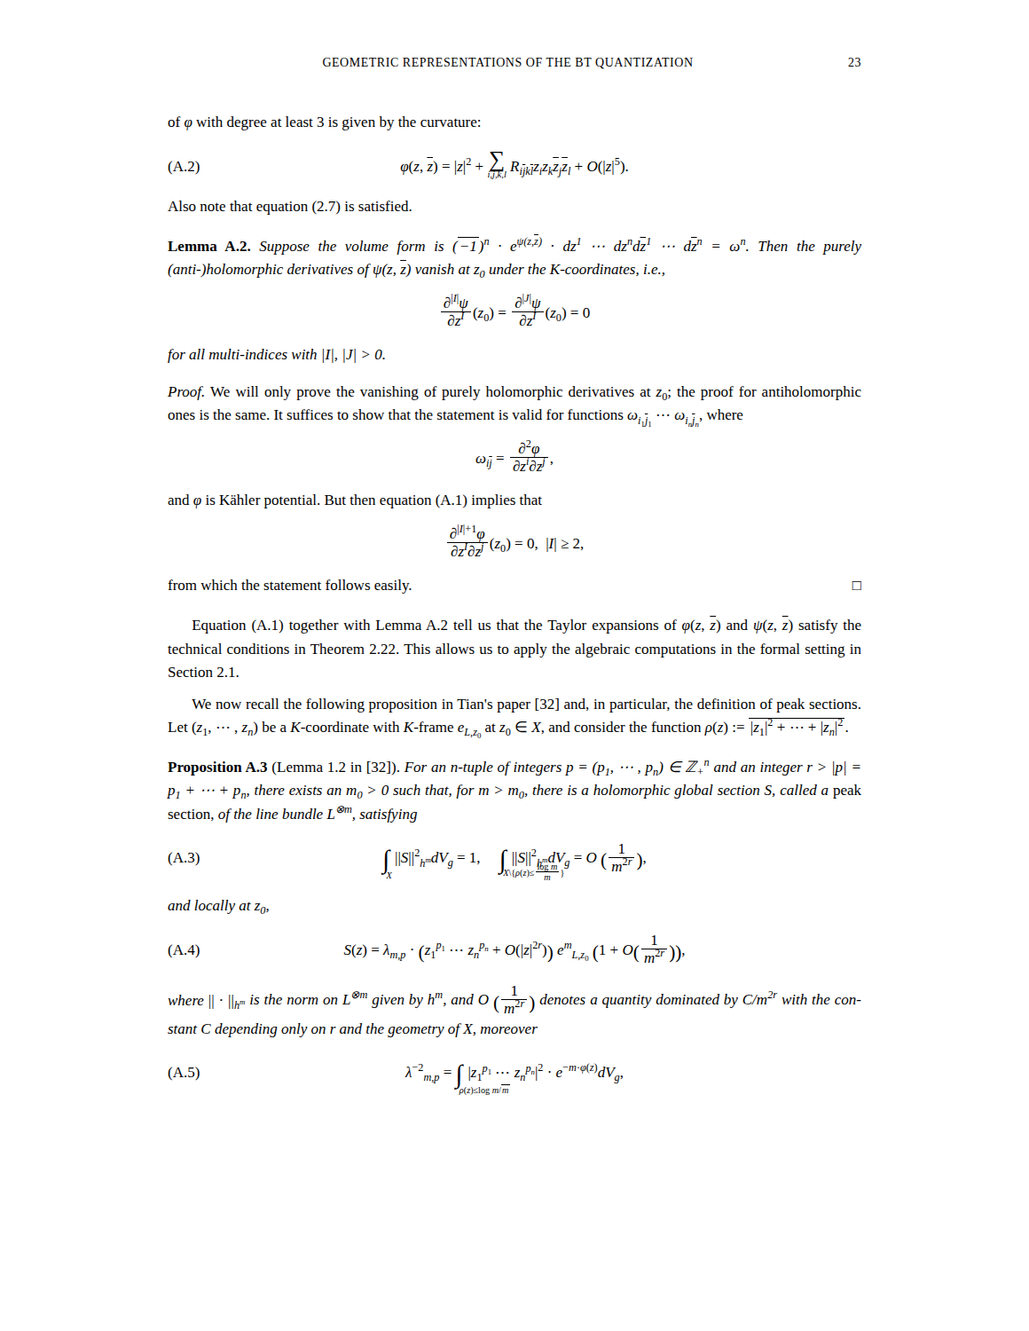GEOMETRIC REPRESENTATIONS OF THE BT QUANTIZATION 23
of φ with degree at least 3 is given by the curvature:
(A.2) φ(z, z) = |z|2 + ∑i,j,k,l Rijklzizkzjzl + O(|z|5).
Also note that equation (2.7) is satisfied.
Lemma A.2. Suppose the volume form is (−1)n · eψ(z,z) · dz1 ⋯ dzndz1 ⋯ dzn = ωn. Then the purely (anti-)holomorphic derivatives of ψ(z, z) vanish at z0 under the K-coordinates, i.e.,
∂|I|ψ∂zI(z0) = ∂|J|ψ∂zI(z0) = 0
for all multi-indices with |I|, |J| > 0.
Proof. We will only prove the vanishing of purely holomorphic derivatives at z0; the proof for antiholomorphic ones is the same. It suffices to show that the statement is valid for functions ωi1j1 ⋯ ωinjn, where
ωij = ∂2φ∂zi∂zj,
and φ is Kähler potential. But then equation (A.1) implies that
∂|I|+1φ∂zI∂zj(z0) = 0, |I| ≥ 2,
from which the statement follows easily. □
Equation (A.1) together with Lemma A.2 tell us that the Taylor expansions of φ(z, z) and ψ(z, z) satisfy the technical conditions in Theorem 2.22. This allows us to apply the algebraic computations in the formal setting in Section 2.1.
We now recall the following proposition in Tian's paper [32] and, in particular, the definition of peak sections. Let (z1, ⋯ , zn) be a K-coordinate with K-frame eL,z0 at z0 ∈ X, and consider the function ρ(z) := |z1|2 + ⋯ + |zn|2.
Proposition A.3 (Lemma 1.2 in [32]). For an n-tuple of integers p = (p1, ⋯ , pn) ∈ ℤ+n and an integer r > |p| = p1 + ⋯ + pn, there exists an m0 > 0 such that, for m > m0, there is a holomorphic global section S, called a peak section, of the line bundle L⊗m, satisfying
(A.3) ∫X ||S||2hmdVg = 1, ∫X\{ρ(z)≤log m m} ||S||2hmdVg = O (1 m2r),
and locally at z0,
(A.4) S(z) = λm,p · (z1p1 ⋯ znpn + O(|z|2r)) emL,z0 (1 + O(1 m2r)),
where || · ||hm is the norm on L⊗m given by hm, and O (1 m2r) denotes a quantity dominated by C/m2r with the constant C depending only on r and the geometry of X, moreover
(A.5) λ−2m,p = ∫ρ(z)≤log m/m |z1p1 ⋯ znpn|2 · e−m·φ(z)dVg,